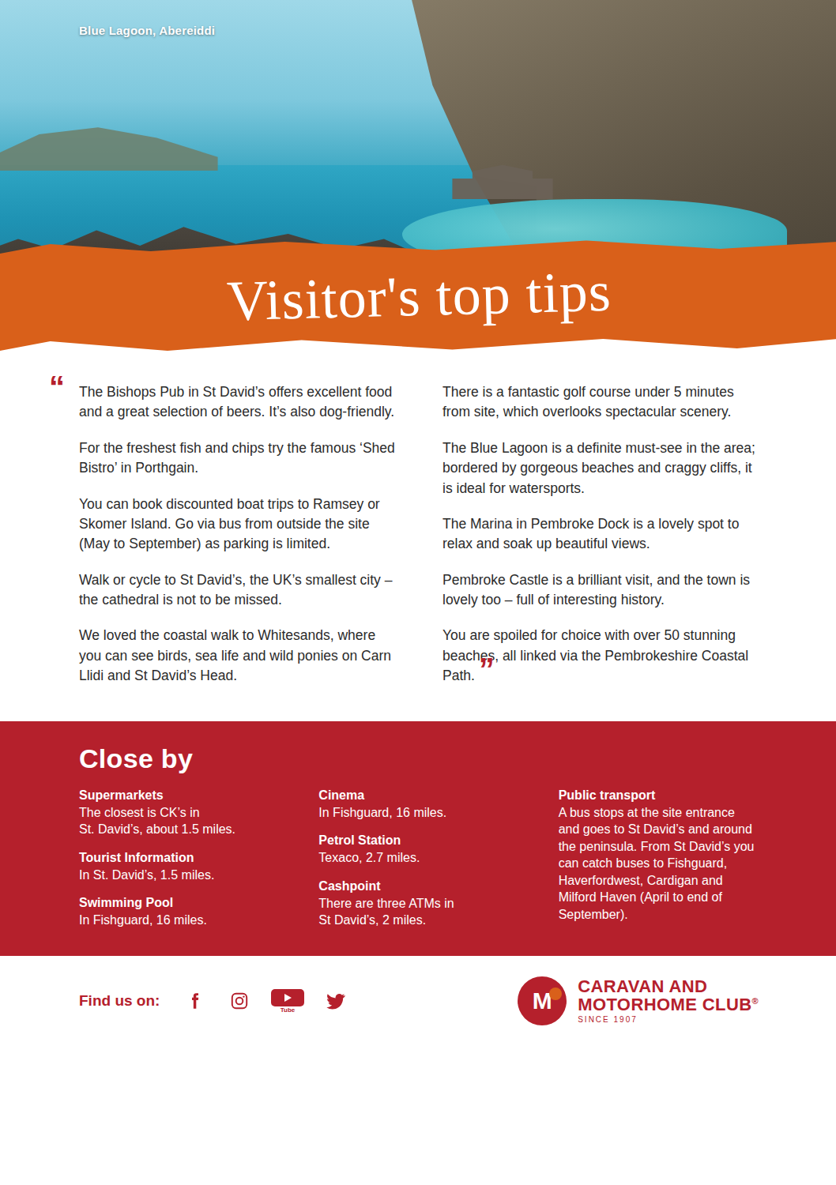Blue Lagoon, Abereiddi
Visitor's top tips
“
The Bishops Pub in St David’s offers excellent food and a great selection of beers. It’s also dog-friendly.
For the freshest fish and chips try the famous ‘Shed Bistro’ in Porthgain.
You can book discounted boat trips to Ramsey or Skomer Island. Go via bus from outside the site (May to September) as parking is limited.
Walk or cycle to St David’s, the UK’s smallest city – the cathedral is not to be missed.
We loved the coastal walk to Whitesands, where you can see birds, sea life and wild ponies on Carn Llidi and St David’s Head.
There is a fantastic golf course under 5 minutes from site, which overlooks spectacular scenery.
The Blue Lagoon is a definite must-see in the area; bordered by gorgeous beaches and craggy cliffs, it is ideal for watersports.
The Marina in Pembroke Dock is a lovely spot to relax and soak up beautiful views.
Pembroke Castle is a brilliant visit, and the town is lovely too – full of interesting history.
You are spoiled for choice with over 50 stunning beaches, all linked via the Pembrokeshire Coastal Path. ”
Close by
Supermarkets
The closest is CK’s in
St. David’s, about 1.5 miles.
Tourist Information
In St. David’s, 1.5 miles.
Swimming Pool
In Fishguard, 16 miles.
Cinema
In Fishguard, 16 miles.
Petrol Station
Texaco, 2.7 miles.
Cashpoint
There are three ATMs in
St David’s, 2 miles.
Public transport
A bus stops at the site entrance and goes to St David’s and around the peninsula. From St David’s you can catch buses to Fishguard, Haverfordwest, Cardigan and Milford Haven (April to end of September).
Find us on: Tube
CARAVAN AND MOTORHOME CLUB® SINCE 1907